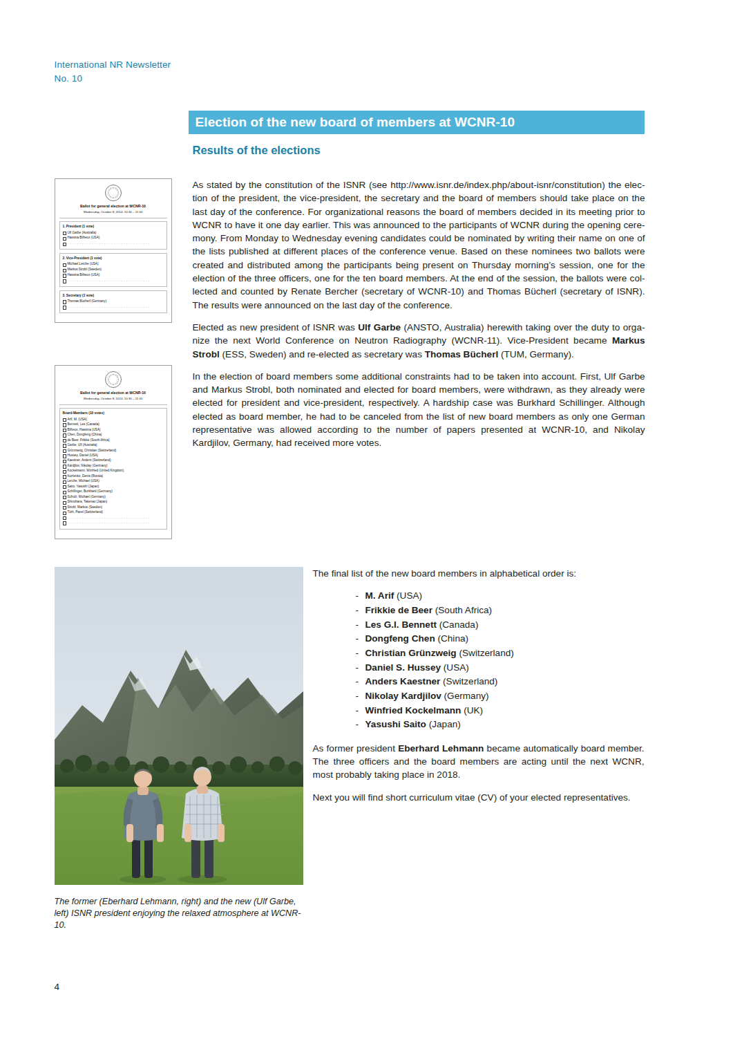International NR Newsletter
No. 10
Election of the new board of members at WCNR-10
Results of the elections
Ballot for general election at WCNR-10
Wednesday, October 8, 2014, 10:30 – 11:00
1. President (1 vote)
Ulf Garbe (Australia)
Hassina Bilheux (USA)
. . . . . . . . . . . . . . . . . . . . . . . . . . . . . . . . . .
2. Vice-President (1 vote)
Michael Lerche (USA)
Markus Strobl (Sweden)
Hassina Bilheux (USA)
. . . . . . . . . . . . . . . . . . . . . . . . . . . . . . . . . .
3. Secretary (1 vote)
Thomas Bücherl (Germany)
. . . . . . . . . . . . . . . . . . . . . . . . . . . . . . . . . .
Ballot for general election at WCNR-10
Wednesday, October 8, 2014, 10:30 – 11:00
Board-Members (10 votes)
Arif, M. (USA)
Bennett, Les (Canada)
Bilheux, Hassina (USA)
Chen, Dongfeng (China)
de Beer, Frikkie (South Africa)
Garbe, Ulf (Australia)
Grünzweig, Christian (Switzerland)
Hussey, Daniel (USA)
Kaestner, Anders (Switzerland)
Kardjilov, Nikolay (Germany)
Kockelmann, Winfried (United Kingdom)
Kozlenko, Denis (Russia)
Lerche, Michael (USA)
Saito, Yasushi (Japan)
Schillinger, Burkhard (Germany)
Schulz, Michael (Germany)
Shinohara, Takenao (Japan)
Strobl, Markus (Sweden)
Tóth, Pavel (Switzerland)
. . . . . . . . . . . . . . . . . . . . . . . . . . . . . . . . . .
. . . . . . . . . . . . . . . . . . . . . . . . . . . . . . . . . .
As stated by the constitution of the ISNR (see http://www.isnr.de/index.php/about-isnr/constitution) the election of the president, the vice-president, the secretary and the board of members should take place on the last day of the conference. For organizational reasons the board of members decided in its meeting prior to WCNR to have it one day earlier. This was announced to the participants of WCNR during the opening ceremony. From Monday to Wednesday evening candidates could be nominated by writing their name on one of the lists published at different places of the conference venue. Based on these nominees two ballots were created and distributed among the participants being present on Thursday morning’s session, one for the election of the three officers, one for the ten board members. At the end of the session, the ballots were collected and counted by Renate Bercher (secretary of WCNR-10) and Thomas Bücherl (secretary of ISNR). The results were announced on the last day of the conference.
Elected as new president of ISNR was Ulf Garbe (ANSTO, Australia) herewith taking over the duty to organize the next World Conference on Neutron Radiography (WCNR-11). Vice-President became Markus Strobl (ESS, Sweden) and re-elected as secretary was Thomas Bücherl (TUM, Germany).
In the election of board members some additional constraints had to be taken into account. First, Ulf Garbe and Markus Strobl, both nominated and elected for board members, were withdrawn, as they already were elected for president and vice-president, respectively. A hardship case was Burkhard Schillinger. Although elected as board member, he had to be canceled from the list of new board members as only one German representative was allowed according to the number of papers presented at WCNR-10, and Nikolay Kardjilov, Germany, had received more votes.
The former (Eberhard Lehmann, right) and the new (Ulf Garbe, left) ISNR president enjoying the relaxed atmosphere at WCNR-10.
The final list of the new board members in alphabetical order is:
M. Arif (USA)
Frikkie de Beer (South Africa)
Les G.I. Bennett (Canada)
Dongfeng Chen (China)
Christian Grünzweig (Switzerland)
Daniel S. Hussey (USA)
Anders Kaestner (Switzerland)
Nikolay Kardjilov (Germany)
Winfried Kockelmann (UK)
Yasushi Saito (Japan)
As former president Eberhard Lehmann became automatically board member. The three officers and the board members are acting until the next WCNR, most probably taking place in 2018.
Next you will find short curriculum vitae (CV) of your elected representatives.
4